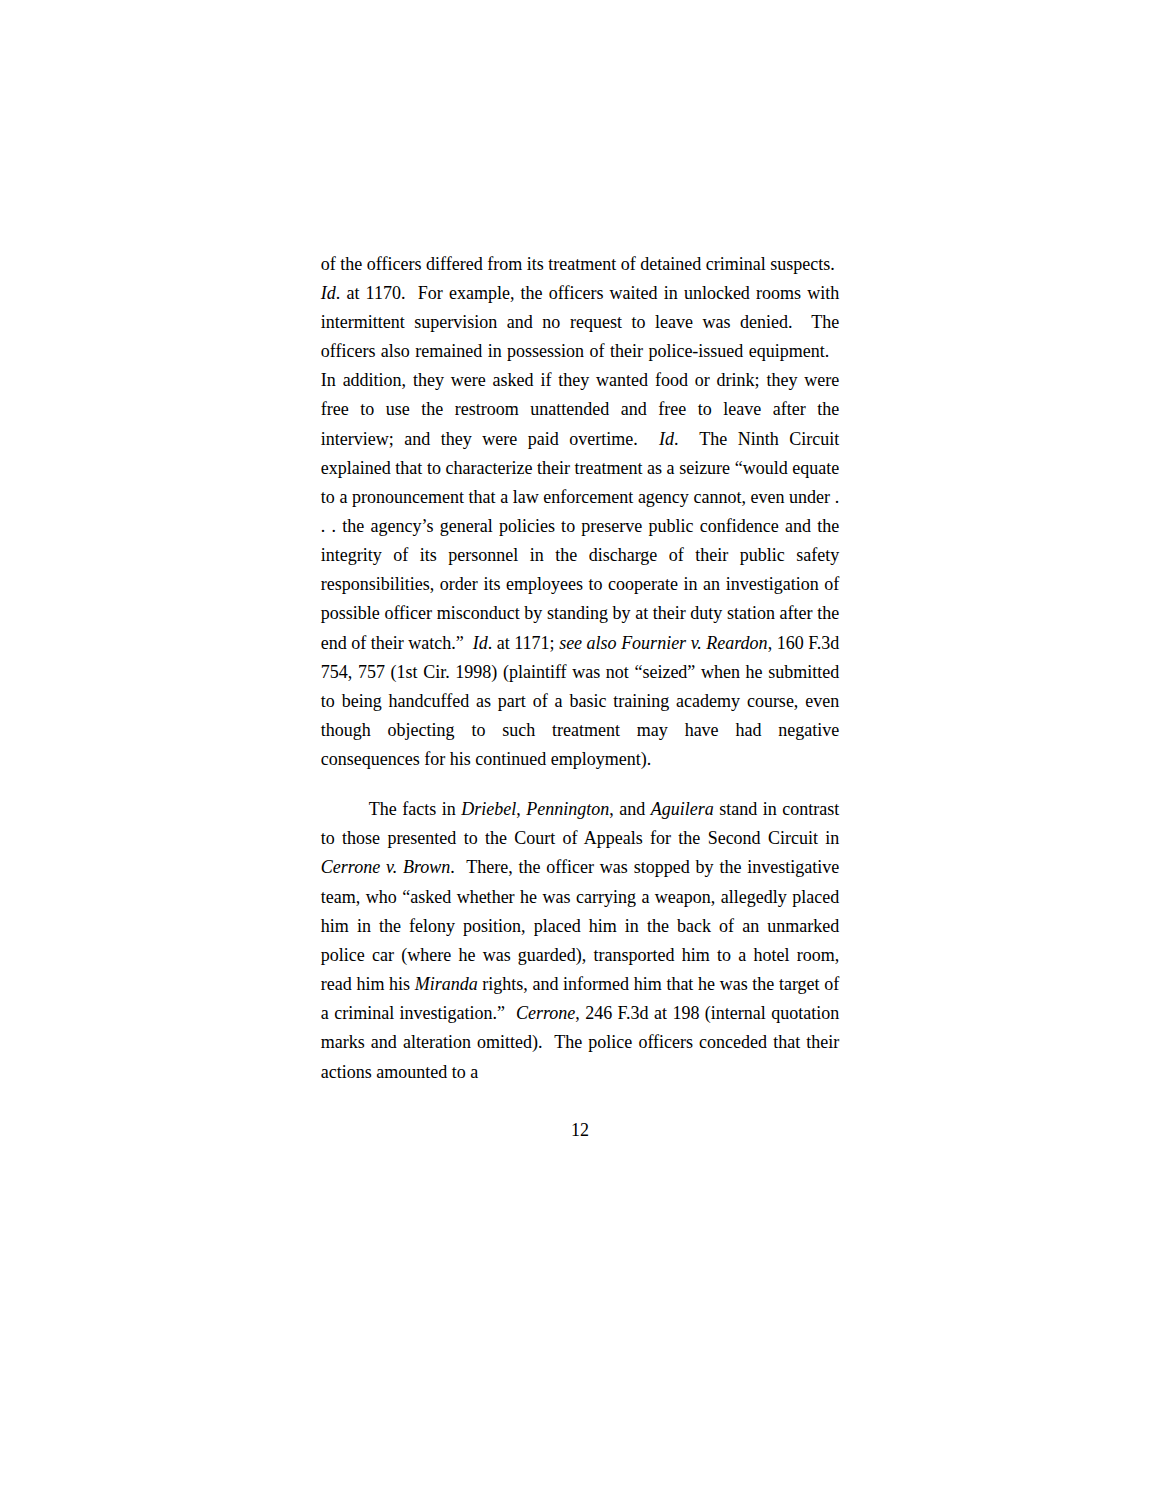of the officers differed from its treatment of detained criminal suspects. Id. at 1170. For example, the officers waited in unlocked rooms with intermittent supervision and no request to leave was denied. The officers also remained in possession of their police-issued equipment. In addition, they were asked if they wanted food or drink; they were free to use the restroom unattended and free to leave after the interview; and they were paid overtime. Id. The Ninth Circuit explained that to characterize their treatment as a seizure “would equate to a pronouncement that a law enforcement agency cannot, even under . . . the agency’s general policies to preserve public confidence and the integrity of its personnel in the discharge of their public safety responsibilities, order its employees to cooperate in an investigation of possible officer misconduct by standing by at their duty station after the end of their watch.” Id. at 1171; see also Fournier v. Reardon, 160 F.3d 754, 757 (1st Cir. 1998) (plaintiff was not “seized” when he submitted to being handcuffed as part of a basic training academy course, even though objecting to such treatment may have had negative consequences for his continued employment).
The facts in Driebel, Pennington, and Aguilera stand in contrast to those presented to the Court of Appeals for the Second Circuit in Cerrone v. Brown. There, the officer was stopped by the investigative team, who “asked whether he was carrying a weapon, allegedly placed him in the felony position, placed him in the back of an unmarked police car (where he was guarded), transported him to a hotel room, read him his Miranda rights, and informed him that he was the target of a criminal investigation.” Cerrone, 246 F.3d at 198 (internal quotation marks and alteration omitted). The police officers conceded that their actions amounted to a
12